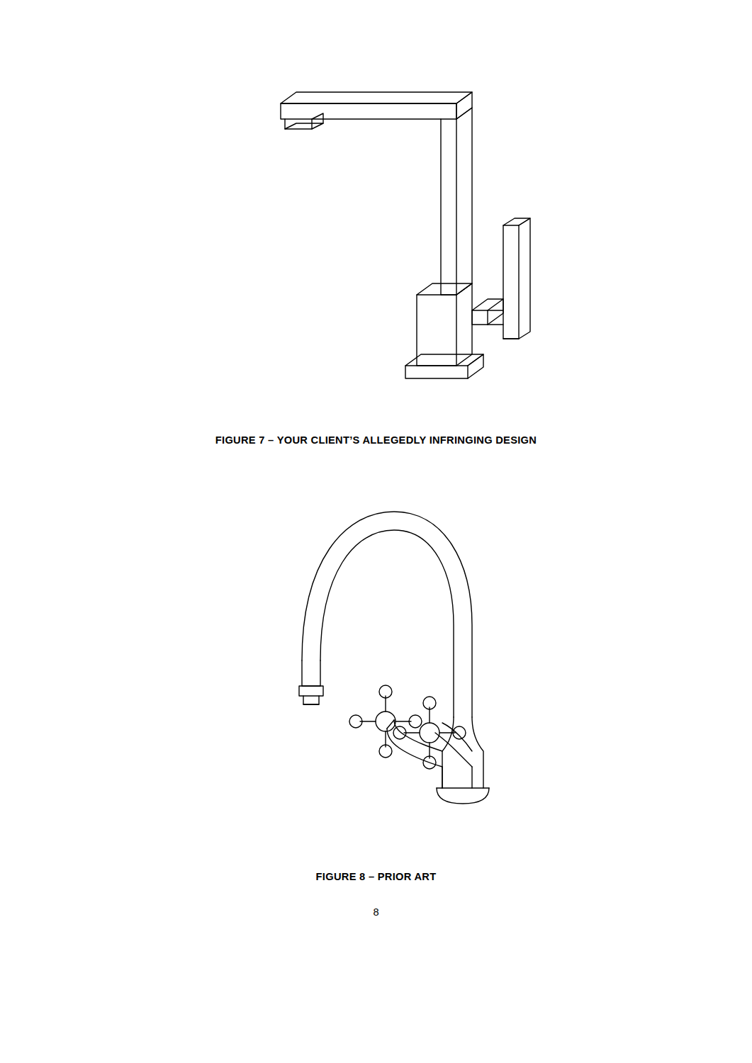Figure 7 – Your Client’s Allegedly Infringing Design
Figure 8 – Prior Art
8